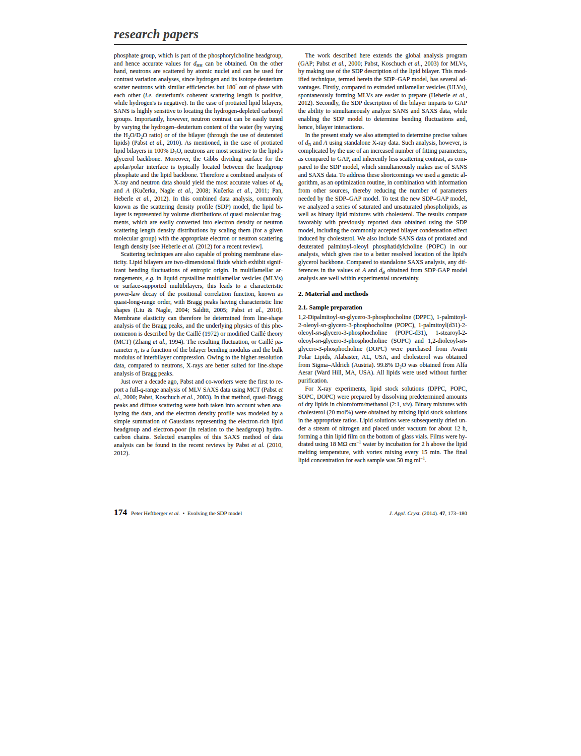research papers
phosphate group, which is part of the phosphorylcholine headgroup, and hence accurate values for dHH can be obtained. On the other hand, neutrons are scattered by atomic nuclei and can be used for contrast variation analyses, since hydrogen and its isotope deuterium scatter neutrons with similar efficiencies but 180° out-of-phase with each other (i.e. deuterium's coherent scattering length is positive, while hydrogen's is negative). In the case of protiated lipid bilayers, SANS is highly sensitive to locating the hydrogen-depleted carbonyl groups. Importantly, however, neutron contrast can be easily tuned by varying the hydrogen–deuterium content of the water (by varying the H2O/D2O ratio) or of the bilayer (through the use of deuterated lipids) (Pabst et al., 2010). As mentioned, in the case of protiated lipid bilayers in 100% D2O, neutrons are most sensitive to the lipid's glycerol backbone. Moreover, the Gibbs dividing surface for the apolar/polar interface is typically located between the headgroup phosphate and the lipid backbone. Therefore a combined analysis of X-ray and neutron data should yield the most accurate values of dB and A (Kučerka, Nagle et al., 2008; Kučerka et al., 2011; Pan, Heberle et al., 2012). In this combined data analysis, commonly known as the scattering density profile (SDP) model, the lipid bilayer is represented by volume distributions of quasi-molecular fragments, which are easily converted into electron density or neutron scattering length density distributions by scaling them (for a given molecular group) with the appropriate electron or neutron scattering length density [see Heberle et al. (2012) for a recent review].
Scattering techniques are also capable of probing membrane elasticity. Lipid bilayers are two-dimensional fluids which exhibit significant bending fluctuations of entropic origin. In multilamellar arrangements, e.g. in liquid crystalline multilamellar vesicles (MLVs) or surface-supported multibilayers, this leads to a characteristic power-law decay of the positional correlation function, known as quasi-long-range order, with Bragg peaks having characteristic line shapes (Liu & Nagle, 2004; Salditt, 2005; Pabst et al., 2010). Membrane elasticity can therefore be determined from line-shape analysis of the Bragg peaks, and the underlying physics of this phenomenon is described by the Caillé (1972) or modified Caillé theory (MCT) (Zhang et al., 1994). The resulting fluctuation, or Caillé parameter η, is a function of the bilayer bending modulus and the bulk modulus of interbilayer compression. Owing to the higher-resolution data, compared to neutrons, X-rays are better suited for line-shape analysis of Bragg peaks.
Just over a decade ago, Pabst and co-workers were the first to report a full-q-range analysis of MLV SAXS data using MCT (Pabst et al., 2000; Pabst, Koschuch et al., 2003). In that method, quasi-Bragg peaks and diffuse scattering were both taken into account when analyzing the data, and the electron density profile was modeled by a simple summation of Gaussians representing the electron-rich lipid headgroup and electron-poor (in relation to the headgroup) hydrocarbon chains. Selected examples of this SAXS method of data analysis can be found in the recent reviews by Pabst et al. (2010, 2012).
The work described here extends the global analysis program (GAP; Pabst et al., 2000; Pabst, Koschuch et al., 2003) for MLVs, by making use of the SDP description of the lipid bilayer. This modified technique, termed herein the SDP–GAP model, has several advantages. Firstly, compared to extruded unilamellar vesicles (ULVs), spontaneously forming MLVs are easier to prepare (Heberle et al., 2012). Secondly, the SDP description of the bilayer imparts to GAP the ability to simultaneously analyze SANS and SAXS data, while enabling the SDP model to determine bending fluctuations and, hence, bilayer interactions.
In the present study we also attempted to determine precise values of dB and A using standalone X-ray data. Such analysis, however, is complicated by the use of an increased number of fitting parameters, as compared to GAP, and inherently less scattering contrast, as compared to the SDP model, which simultaneously makes use of SANS and SAXS data. To address these shortcomings we used a genetic algorithm, as an optimization routine, in combination with information from other sources, thereby reducing the number of parameters needed by the SDP–GAP model. To test the new SDP–GAP model, we analyzed a series of saturated and unsaturated phospholipids, as well as binary lipid mixtures with cholesterol. The results compare favorably with previously reported data obtained using the SDP model, including the commonly accepted bilayer condensation effect induced by cholesterol. We also include SANS data of protiated and deuterated palmitoyl-oleoyl phosphatidylcholine (POPC) in our analysis, which gives rise to a better resolved location of the lipid's glycerol backbone. Compared to standalone SAXS analysis, any differences in the values of A and dB obtained from SDP-GAP model analysis are well within experimental uncertainty.
2. Material and methods
2.1. Sample preparation
1,2-Dipalmitoyl-sn-glycero-3-phosphocholine (DPPC), 1-palmitoyl-2-oleoyl-sn-glycero-3-phosphocholine (POPC), 1-palmitoyl(d31)-2-oleoyl-sn-glycero-3-phosphocholine (POPC-d31), 1-stearoyl-2-oleoyl-sn-glycero-3-phosphocholine (SOPC) and 1,2-dioleoyl-sn-glycero-3-phosphocholine (DOPC) were purchased from Avanti Polar Lipids, Alabaster, AL, USA, and cholesterol was obtained from Sigma–Aldrich (Austria). 99.8% D2O was obtained from Alfa Aesar (Ward Hill, MA, USA). All lipids were used without further purification.
For X-ray experiments, lipid stock solutions (DPPC, POPC, SOPC, DOPC) were prepared by dissolving predetermined amounts of dry lipids in chloroform/methanol (2:1, v/v). Binary mixtures with cholesterol (20 mol%) were obtained by mixing lipid stock solutions in the appropriate ratios. Lipid solutions were subsequently dried under a stream of nitrogen and placed under vacuum for about 12 h, forming a thin lipid film on the bottom of glass vials. Films were hydrated using 18 MΩ cm−1 water by incubation for 2 h above the lipid melting temperature, with vortex mixing every 15 min. The final lipid concentration for each sample was 50 mg ml−1.
174 Peter Heftberger et al. • Evolving the SDP model
J. Appl. Cryst. (2014). 47, 173–180